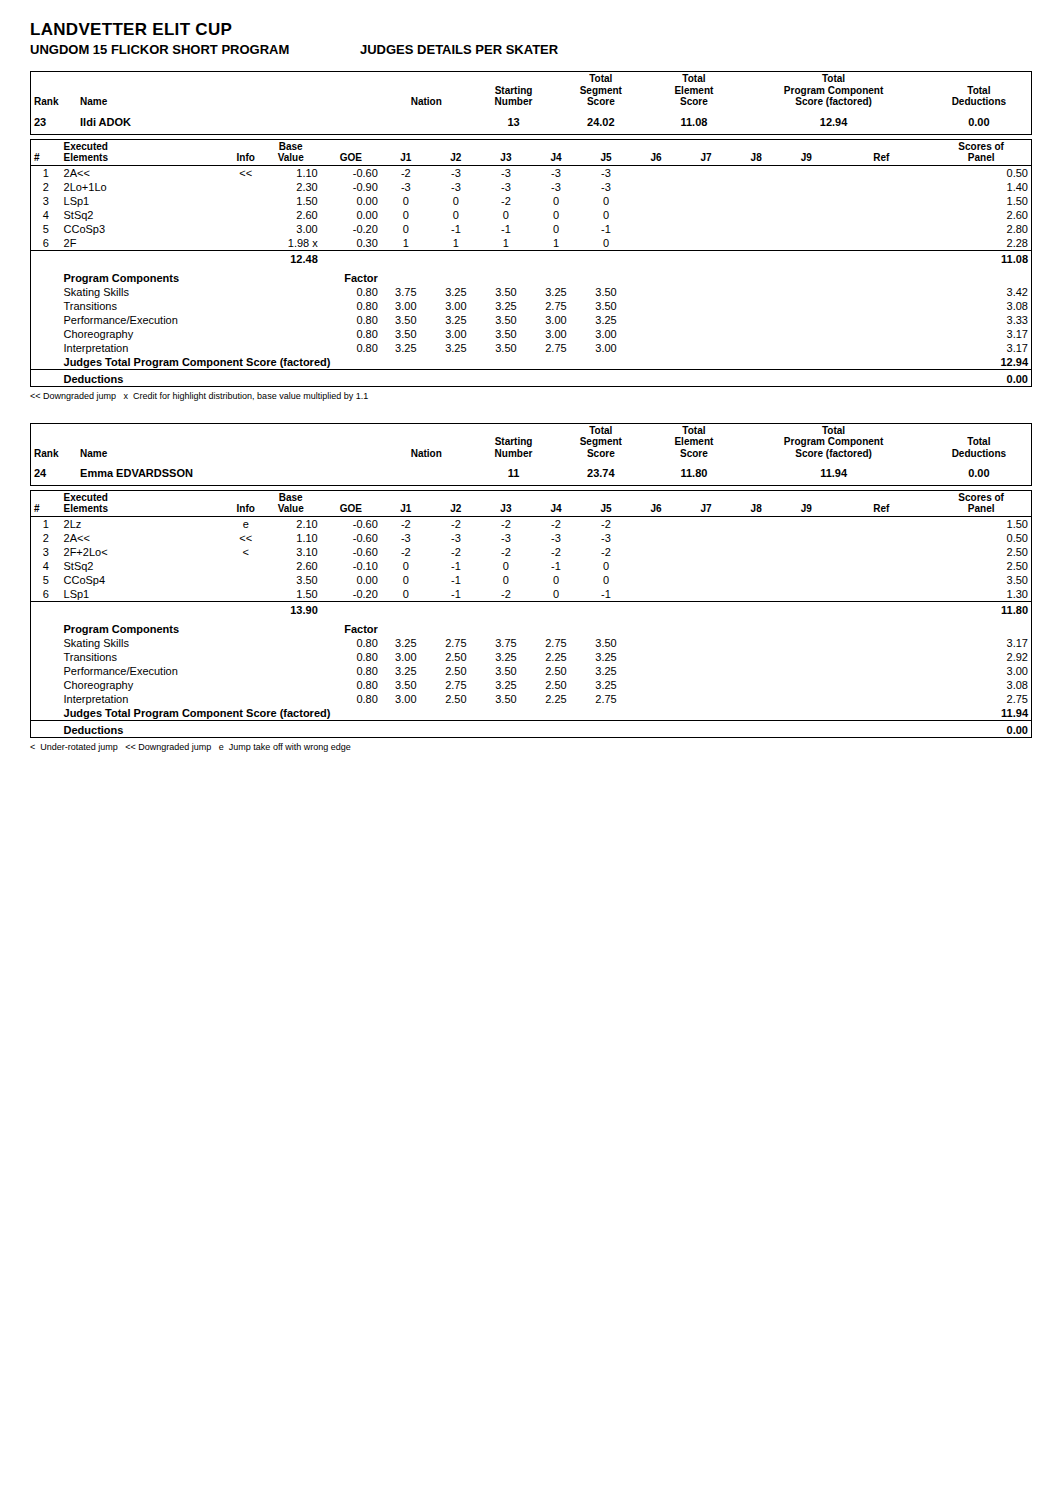LANDVETTER ELIT CUP
UNGDOM 15 FLICKOR SHORT PROGRAMJUDGES DETAILS PER SKATER
| Rank | Name | Nation | Starting Number | Total Segment Score | Total Element Score | Total Program Component Score (factored) | Total Deductions |
| --- | --- | --- | --- | --- | --- | --- | --- |
| 23 | Ildi ADOK | | 13 | 24.02 | 11.08 | 12.94 | 0.00 |
| # | Executed Elements | Info | Base Value | GOE | J1 | J2 | J3 | J4 | J5 | J6 | J7 | J8 | J9 | Ref | Scores of Panel |
| --- | --- | --- | --- | --- | --- | --- | --- | --- | --- | --- | --- | --- | --- | --- | --- |
| 1 | 2A<< | << | 1.10 | -0.60 | -2 | -3 | -3 | -3 | -3 | | | | | | 0.50 |
| 2 | 2Lo+1Lo | | 2.30 | -0.90 | -3 | -3 | -3 | -3 | -3 | | | | | | 1.40 |
| 3 | LSp1 | | 1.50 | 0.00 | 0 | 0 | -2 | 0 | 0 | | | | | | 1.50 |
| 4 | StSq2 | | 2.60 | 0.00 | 0 | 0 | 0 | 0 | 0 | | | | | | 2.60 |
| 5 | CCoSp3 | | 3.00 | -0.20 | 0 | -1 | -1 | 0 | -1 | | | | | | 2.80 |
| 6 | 2F | | 1.98 x | 0.30 | 1 | 1 | 1 | 1 | 0 | | | | | | 2.28 |
| | | | 12.48 | | | 11.08 |
| | Program Components | Factor | |
| | Skating Skills | 0.80 | 3.75 | 3.25 | 3.50 | 3.25 | 3.50 | | | | | | 3.42 |
| | Transitions | 0.80 | 3.00 | 3.00 | 3.25 | 2.75 | 3.50 | | | | | | 3.08 |
| | Performance/Execution | 0.80 | 3.50 | 3.25 | 3.50 | 3.00 | 3.25 | | | | | | 3.33 |
| | Choreography | 0.80 | 3.50 | 3.00 | 3.50 | 3.00 | 3.00 | | | | | | 3.17 |
| | Interpretation | 0.80 | 3.25 | 3.25 | 3.50 | 2.75 | 3.00 | | | | | | 3.17 |
| | Judges Total Program Component Score (factored) | | 12.94 |
| | Deductions | | 0.00 |
<< Downgraded jump x Credit for highlight distribution, base value multiplied by 1.1
| Rank | Name | Nation | Starting Number | Total Segment Score | Total Element Score | Total Program Component Score (factored) | Total Deductions |
| --- | --- | --- | --- | --- | --- | --- | --- |
| 24 | Emma EDVARDSSON | | 11 | 23.74 | 11.80 | 11.94 | 0.00 |
| # | Executed Elements | Info | Base Value | GOE | J1 | J2 | J3 | J4 | J5 | J6 | J7 | J8 | J9 | Ref | Scores of Panel |
| --- | --- | --- | --- | --- | --- | --- | --- | --- | --- | --- | --- | --- | --- | --- | --- |
| 1 | 2Lz | e | 2.10 | -0.60 | -2 | -2 | -2 | -2 | -2 | | | | | | 1.50 |
| 2 | 2A<< | << | 1.10 | -0.60 | -3 | -3 | -3 | -3 | -3 | | | | | | 0.50 |
| 3 | 2F+2Lo< | < | 3.10 | -0.60 | -2 | -2 | -2 | -2 | -2 | | | | | | 2.50 |
| 4 | StSq2 | | 2.60 | -0.10 | 0 | -1 | 0 | -1 | 0 | | | | | | 2.50 |
| 5 | CCoSp4 | | 3.50 | 0.00 | 0 | -1 | 0 | 0 | 0 | | | | | | 3.50 |
| 6 | LSp1 | | 1.50 | -0.20 | 0 | -1 | -2 | 0 | -1 | | | | | | 1.30 |
| | | | 13.90 | | | 11.80 |
| | Program Components | Factor | |
| | Skating Skills | 0.80 | 3.25 | 2.75 | 3.75 | 2.75 | 3.50 | | | | | | 3.17 |
| | Transitions | 0.80 | 3.00 | 2.50 | 3.25 | 2.25 | 3.25 | | | | | | 2.92 |
| | Performance/Execution | 0.80 | 3.25 | 2.50 | 3.50 | 2.50 | 3.25 | | | | | | 3.00 |
| | Choreography | 0.80 | 3.50 | 2.75 | 3.25 | 2.50 | 3.25 | | | | | | 3.08 |
| | Interpretation | 0.80 | 3.00 | 2.50 | 3.50 | 2.25 | 2.75 | | | | | | 2.75 |
| | Judges Total Program Component Score (factored) | | 11.94 |
| | Deductions | | 0.00 |
< Under-rotated jump << Downgraded jump e Jump take off with wrong edge